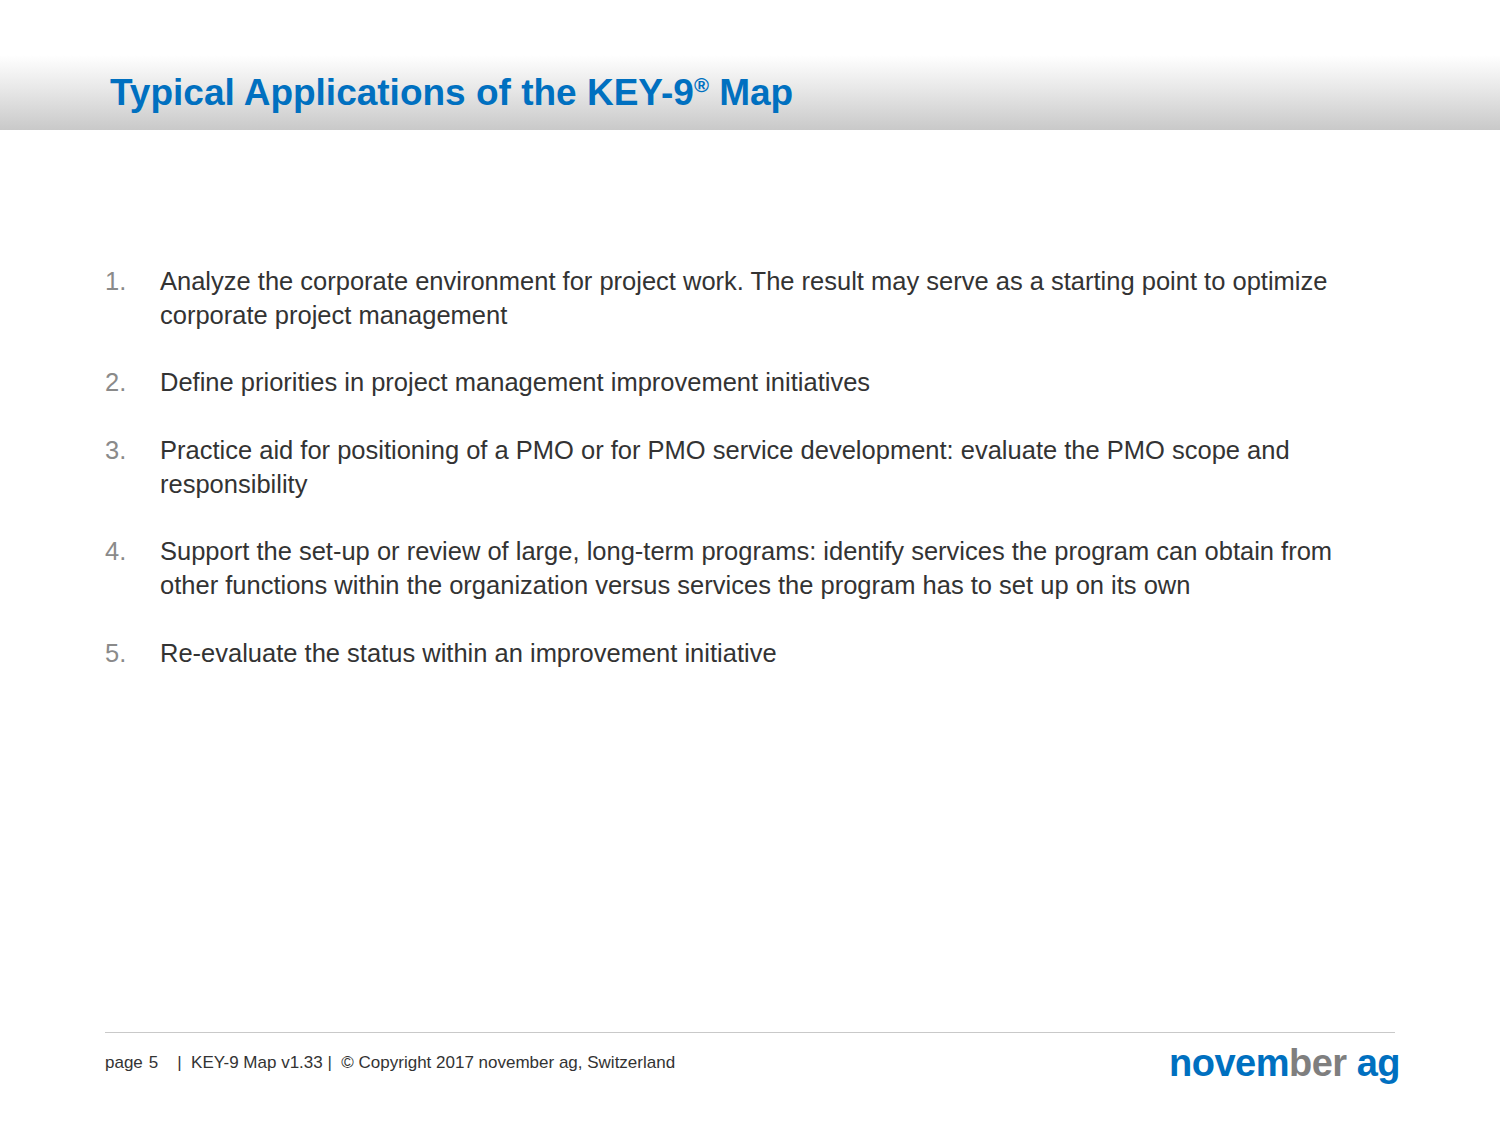Typical Applications of the KEY-9® Map
Analyze the corporate environment for project work. The result may serve as a starting point to optimize corporate project management
Define priorities in project management improvement initiatives
Practice aid for positioning of a PMO or for PMO service development: evaluate the PMO scope and responsibility
Support the set-up or review of large, long-term programs: identify services the program can obtain from other functions within the organization versus services the program has to set up on its own
Re-evaluate the status within an improvement initiative
page5 | KEY-9 Map v1.33 | © Copyright 2017 november ag, Switzerland
november ag